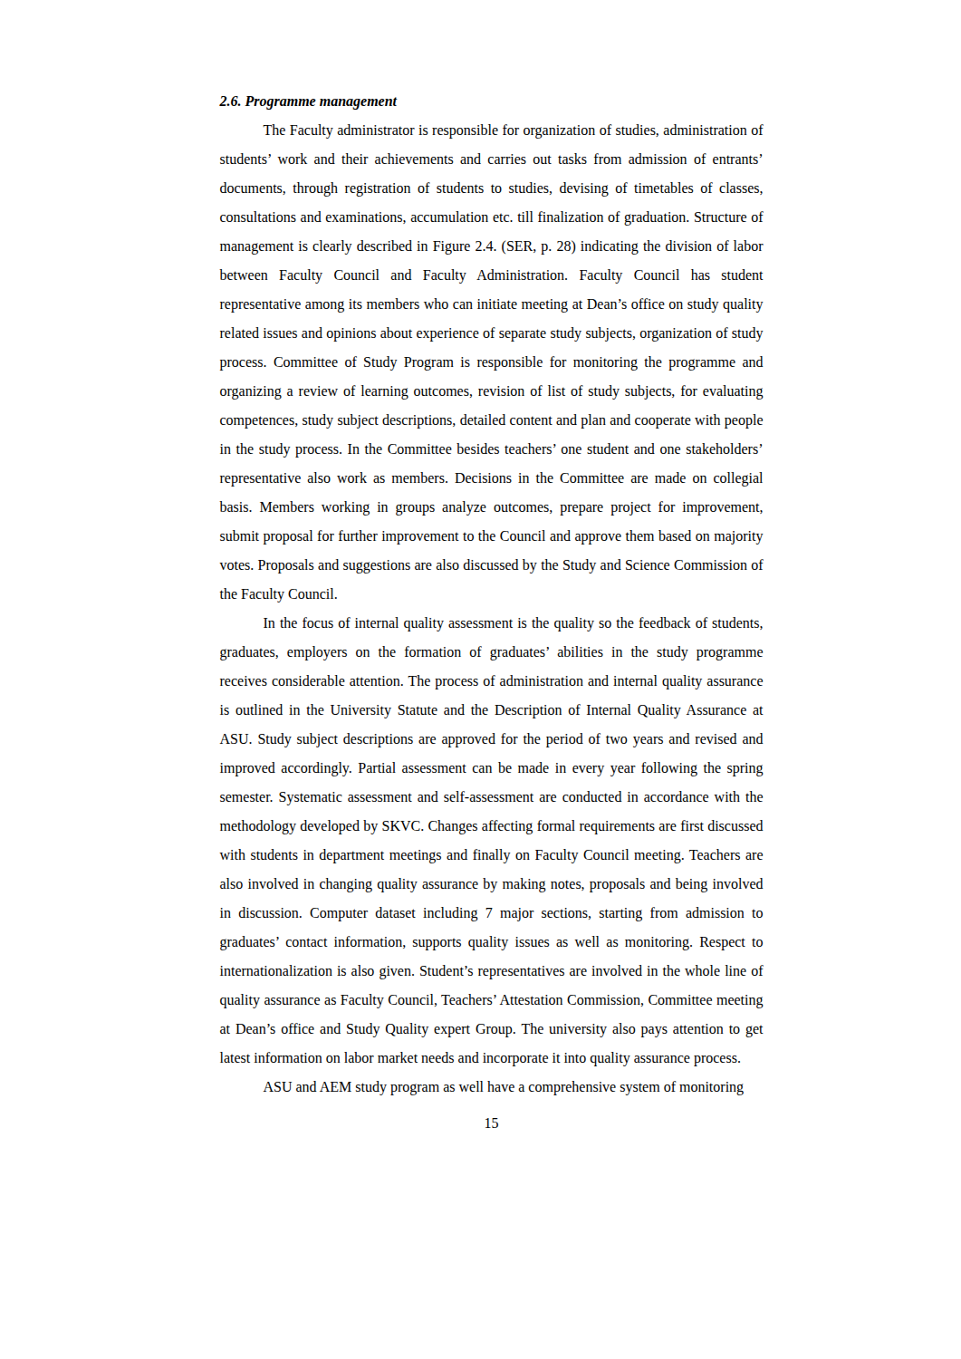2.6. Programme management
The Faculty administrator is responsible for organization of studies, administration of students’ work and their achievements and carries out tasks from admission of entrants’ documents, through registration of students to studies, devising of timetables of classes, consultations and examinations, accumulation etc. till finalization of graduation. Structure of management is clearly described in Figure 2.4. (SER, p. 28) indicating the division of labor between Faculty Council and Faculty Administration. Faculty Council has student representative among its members who can initiate meeting at Dean’s office on study quality related issues and opinions about experience of separate study subjects, organization of study process. Committee of Study Program is responsible for monitoring the programme and organizing a review of learning outcomes, revision of list of study subjects, for evaluating competences, study subject descriptions, detailed content and plan and cooperate with people in the study process. In the Committee besides teachers’ one student and one stakeholders’ representative also work as members. Decisions in the Committee are made on collegial basis. Members working in groups analyze outcomes, prepare project for improvement, submit proposal for further improvement to the Council and approve them based on majority votes. Proposals and suggestions are also discussed by the Study and Science Commission of the Faculty Council.
In the focus of internal quality assessment is the quality so the feedback of students, graduates, employers on the formation of graduates’ abilities in the study programme receives considerable attention. The process of administration and internal quality assurance is outlined in the University Statute and the Description of Internal Quality Assurance at ASU. Study subject descriptions are approved for the period of two years and revised and improved accordingly. Partial assessment can be made in every year following the spring semester. Systematic assessment and self-assessment are conducted in accordance with the methodology developed by SKVC. Changes affecting formal requirements are first discussed with students in department meetings and finally on Faculty Council meeting. Teachers are also involved in changing quality assurance by making notes, proposals and being involved in discussion. Computer dataset including 7 major sections, starting from admission to graduates’ contact information, supports quality issues as well as monitoring. Respect to internationalization is also given. Student’s representatives are involved in the whole line of quality assurance as Faculty Council, Teachers’ Attestation Commission, Committee meeting at Dean’s office and Study Quality expert Group. The university also pays attention to get latest information on labor market needs and incorporate it into quality assurance process.
ASU and AEM study program as well have a comprehensive system of monitoring
15